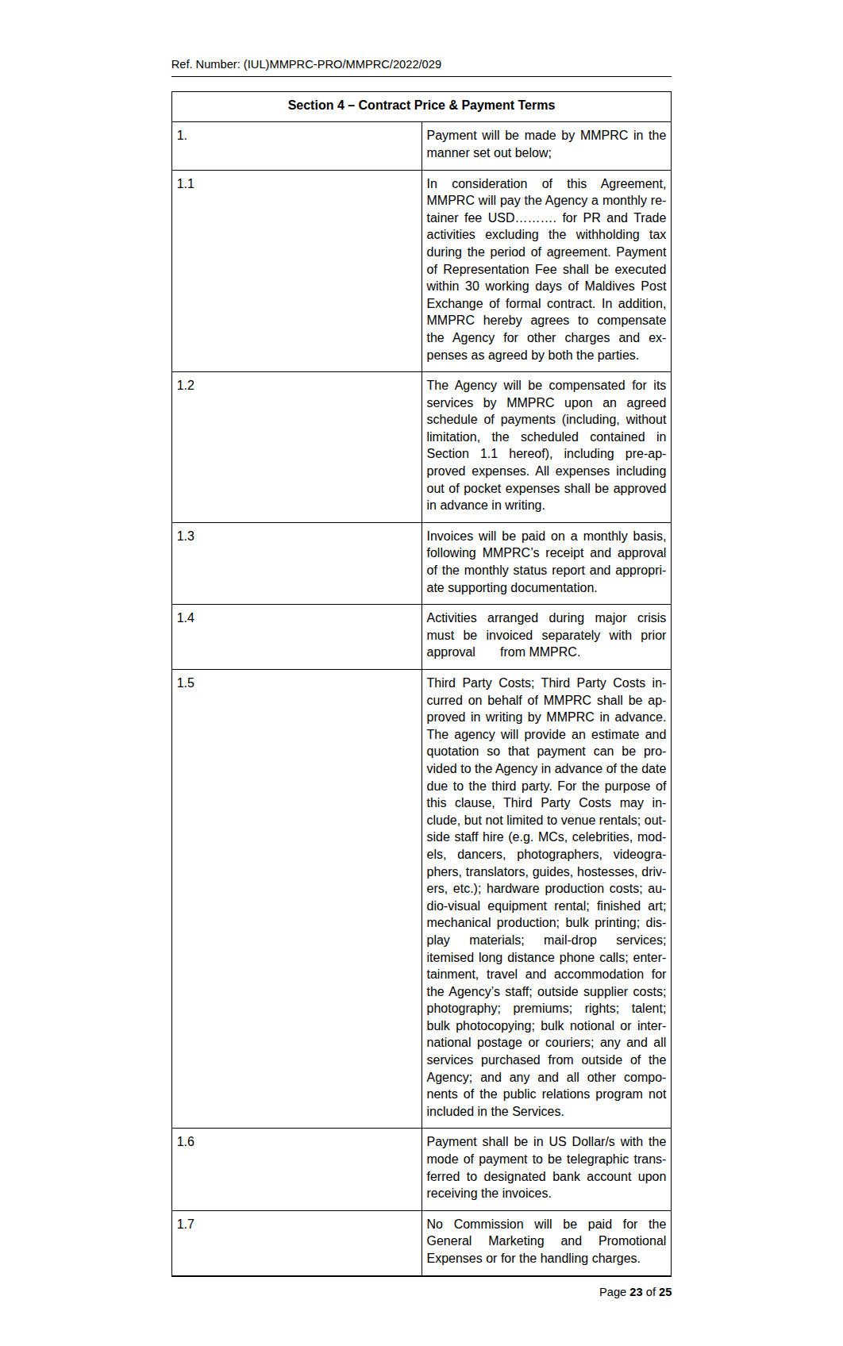Ref. Number: (IUL)MMPRC-PRO/MMPRC/2022/029
| Section 4 – Contract Price & Payment Terms |
| --- |
| 1. | Payment will be made by MMPRC in the manner set out below; |
| 1.1 | In consideration of this Agreement, MMPRC will pay the Agency a monthly retainer fee USD………. for PR and Trade activities excluding the withholding tax during the period of agreement. Payment of Representation Fee shall be executed within 30 working days of Maldives Post Exchange of formal contract. In addition, MMPRC hereby agrees to compensate the Agency for other charges and expenses as agreed by both the parties. |
| 1.2 | The Agency will be compensated for its services by MMPRC upon an agreed schedule of payments (including, without limitation, the scheduled contained in Section 1.1 hereof), including pre-approved expenses. All expenses including out of pocket expenses shall be approved in advance in writing. |
| 1.3 | Invoices will be paid on a monthly basis, following MMPRC’s receipt and approval of the monthly status report and appropriate supporting documentation. |
| 1.4 | Activities arranged during major crisis must be invoiced separately with prior approval from MMPRC. |
| 1.5 | Third Party Costs; Third Party Costs incurred on behalf of MMPRC shall be approved in writing by MMPRC in advance. The agency will provide an estimate and quotation so that payment can be provided to the Agency in advance of the date due to the third party. For the purpose of this clause, Third Party Costs may include, but not limited to venue rentals; outside staff hire (e.g. MCs, celebrities, models, dancers, photographers, videographers, translators, guides, hostesses, drivers, etc.); hardware production costs; audio-visual equipment rental; finished art; mechanical production; bulk printing; display materials; mail-drop services; itemised long distance phone calls; entertainment, travel and accommodation for the Agency’s staff; outside supplier costs; photography; premiums; rights; talent; bulk photocopying; bulk notional or international postage or couriers; any and all services purchased from outside of the Agency; and any and all other components of the public relations program not included in the Services. |
| 1.6 | Payment shall be in US Dollar/s with the mode of payment to be telegraphic transferred to designated bank account upon receiving the invoices. |
| 1.7 | No Commission will be paid for the General Marketing and Promotional Expenses or for the handling charges. |
Page 23 of 25